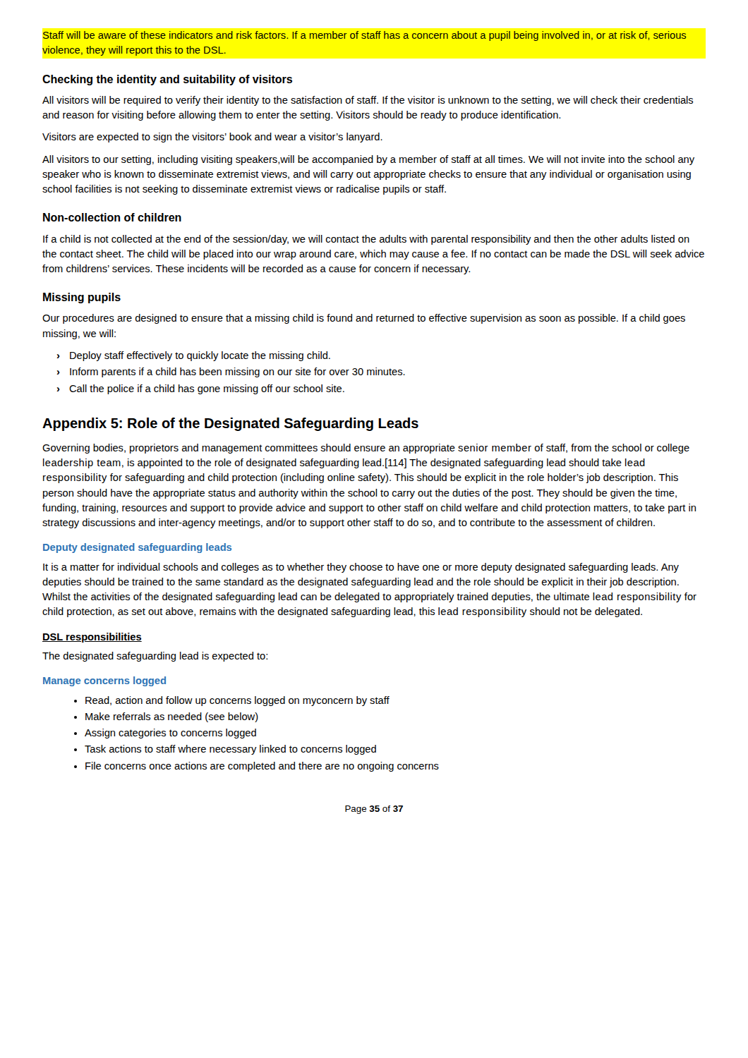Staff will be aware of these indicators and risk factors. If a member of staff has a concern about a pupil being involved in, or at risk of, serious violence, they will report this to the DSL.
Checking the identity and suitability of visitors
All visitors will be required to verify their identity to the satisfaction of staff. If the visitor is unknown to the setting, we will check their credentials and reason for visiting before allowing them to enter the setting. Visitors should be ready to produce identification.
Visitors are expected to sign the visitors’ book and wear a visitor’s lanyard.
All visitors to our setting, including visiting speakers,will be accompanied by a member of staff at all times. We will not invite into the school any speaker who is known to disseminate extremist views, and will carry out appropriate checks to ensure that any individual or organisation using school facilities is not seeking to disseminate extremist views or radicalise pupils or staff.
Non-collection of children
If a child is not collected at the end of the session/day, we will contact the adults with parental responsibility and then the other adults listed on the contact sheet. The child will be placed into our wrap around care, which may cause a fee. If no contact can be made the DSL will seek advice from childrens’ services. These incidents will be recorded as a cause for concern if necessary.
Missing pupils
Our procedures are designed to ensure that a missing child is found and returned to effective supervision as soon as possible. If a child goes missing, we will:
Deploy staff effectively to quickly locate the missing child.
Inform parents if a child has been missing on our site for over 30 minutes.
Call the police if a child has gone missing off our school site.
Appendix 5: Role of the Designated Safeguarding Leads
Governing bodies, proprietors and management committees should ensure an appropriate senior member of staff, from the school or college leadership team, is appointed to the role of designated safeguarding lead.[114] The designated safeguarding lead should take lead responsibility for safeguarding and child protection (including online safety). This should be explicit in the role holder’s job description. This person should have the appropriate status and authority within the school to carry out the duties of the post. They should be given the time, funding, training, resources and support to provide advice and support to other staff on child welfare and child protection matters, to take part in strategy discussions and inter-agency meetings, and/or to support other staff to do so, and to contribute to the assessment of children.
Deputy designated safeguarding leads
It is a matter for individual schools and colleges as to whether they choose to have one or more deputy designated safeguarding leads. Any deputies should be trained to the same standard as the designated safeguarding lead and the role should be explicit in their job description. Whilst the activities of the designated safeguarding lead can be delegated to appropriately trained deputies, the ultimate lead responsibility for child protection, as set out above, remains with the designated safeguarding lead, this lead responsibility should not be delegated.
DSL responsibilities
The designated safeguarding lead is expected to:
Manage concerns logged
Read, action and follow up concerns logged on myconcern by staff
Make referrals as needed (see below)
Assign categories to concerns logged
Task actions to staff where necessary linked to concerns logged
File concerns once actions are completed and there are no ongoing concerns
Page 35 of 37